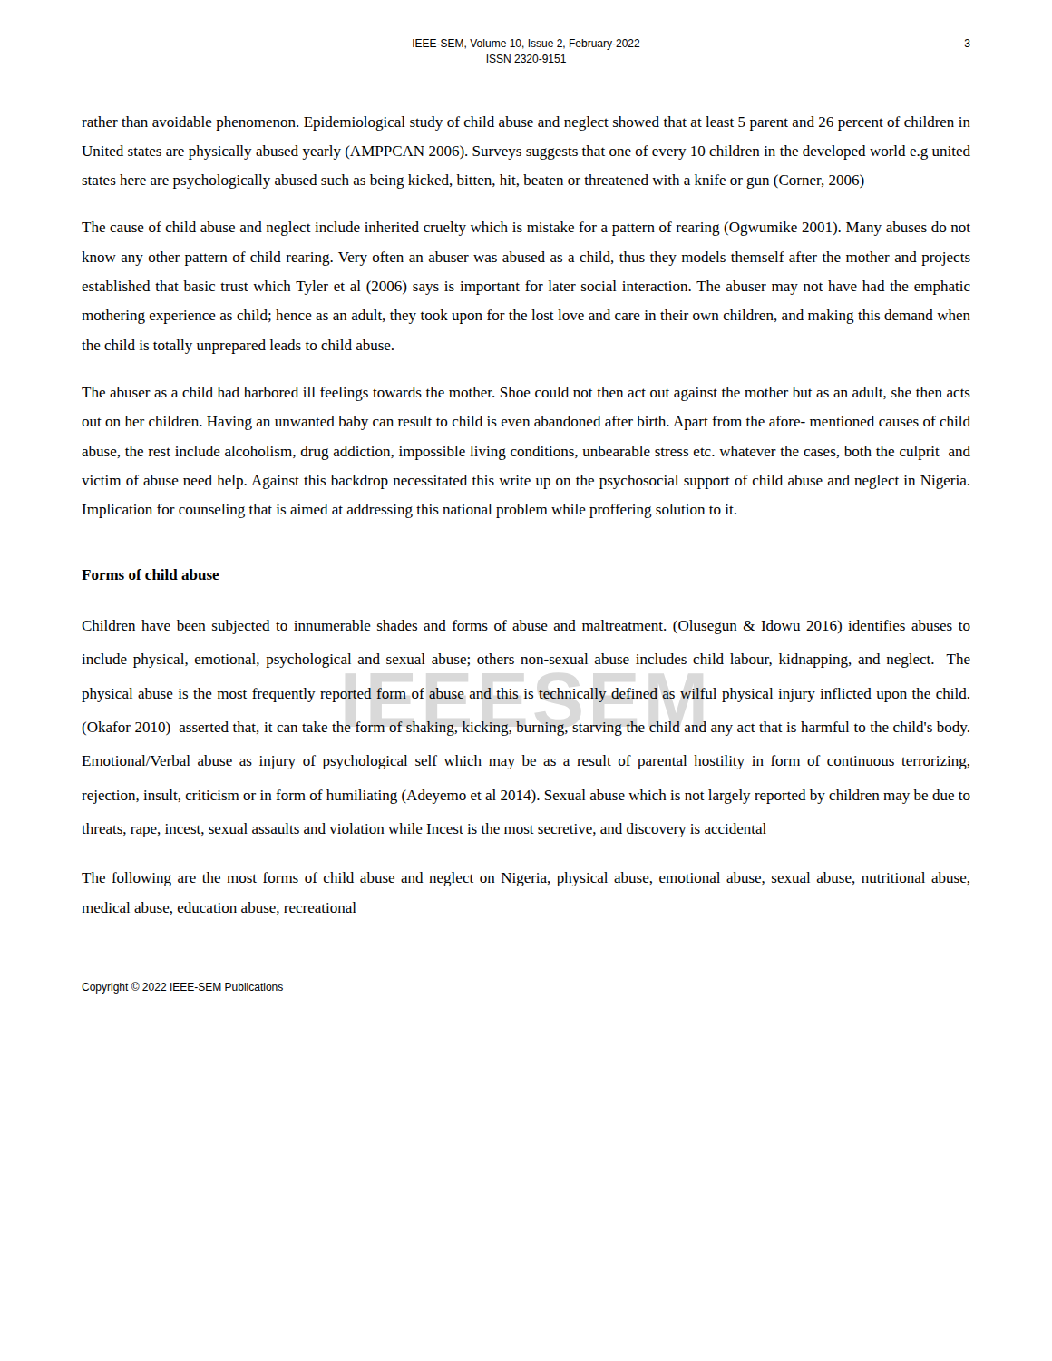IEEE-SEM, Volume 10, Issue 2, February-2022
ISSN 2320-9151 3
IEEESEM
rather than avoidable phenomenon. Epidemiological study of child abuse and neglect showed that at least 5 parent and 26 percent of children in United states are physically abused yearly (AMPPCAN 2006). Surveys suggests that one of every 10 children in the developed world e.g united states here are psychologically abused such as being kicked, bitten, hit, beaten or threatened with a knife or gun (Corner, 2006)
The cause of child abuse and neglect include inherited cruelty which is mistake for a pattern of rearing (Ogwumike 2001). Many abuses do not know any other pattern of child rearing. Very often an abuser was abused as a child, thus they models themself after the mother and projects established that basic trust which Tyler et al (2006) says is important for later social interaction. The abuser may not have had the emphatic mothering experience as child; hence as an adult, they took upon for the lost love and care in their own children, and making this demand when the child is totally unprepared leads to child abuse.
The abuser as a child had harbored ill feelings towards the mother. Shoe could not then act out against the mother but as an adult, she then acts out on her children. Having an unwanted baby can result to child is even abandoned after birth. Apart from the afore- mentioned causes of child abuse, the rest include alcoholism, drug addiction, impossible living conditions, unbearable stress etc. whatever the cases, both the culprit and victim of abuse need help. Against this backdrop necessitated this write up on the psychosocial support of child abuse and neglect in Nigeria. Implication for counseling that is aimed at addressing this national problem while proffering solution to it.
Forms of child abuse
Children have been subjected to innumerable shades and forms of abuse and maltreatment. (Olusegun & Idowu 2016) identifies abuses to include physical, emotional, psychological and sexual abuse; others non-sexual abuse includes child labour, kidnapping, and neglect. The physical abuse is the most frequently reported form of abuse and this is technically defined as wilful physical injury inflicted upon the child. (Okafor 2010) asserted that, it can take the form of shaking, kicking, burning, starving the child and any act that is harmful to the child's body. Emotional/Verbal abuse as injury of psychological self which may be as a result of parental hostility in form of continuous terrorizing, rejection, insult, criticism or in form of humiliating (Adeyemo et al 2014). Sexual abuse which is not largely reported by children may be due to threats, rape, incest, sexual assaults and violation while Incest is the most secretive, and discovery is accidental
The following are the most forms of child abuse and neglect on Nigeria, physical abuse, emotional abuse, sexual abuse, nutritional abuse, medical abuse, education abuse, recreational
Copyright © 2022 IEEE-SEM Publications